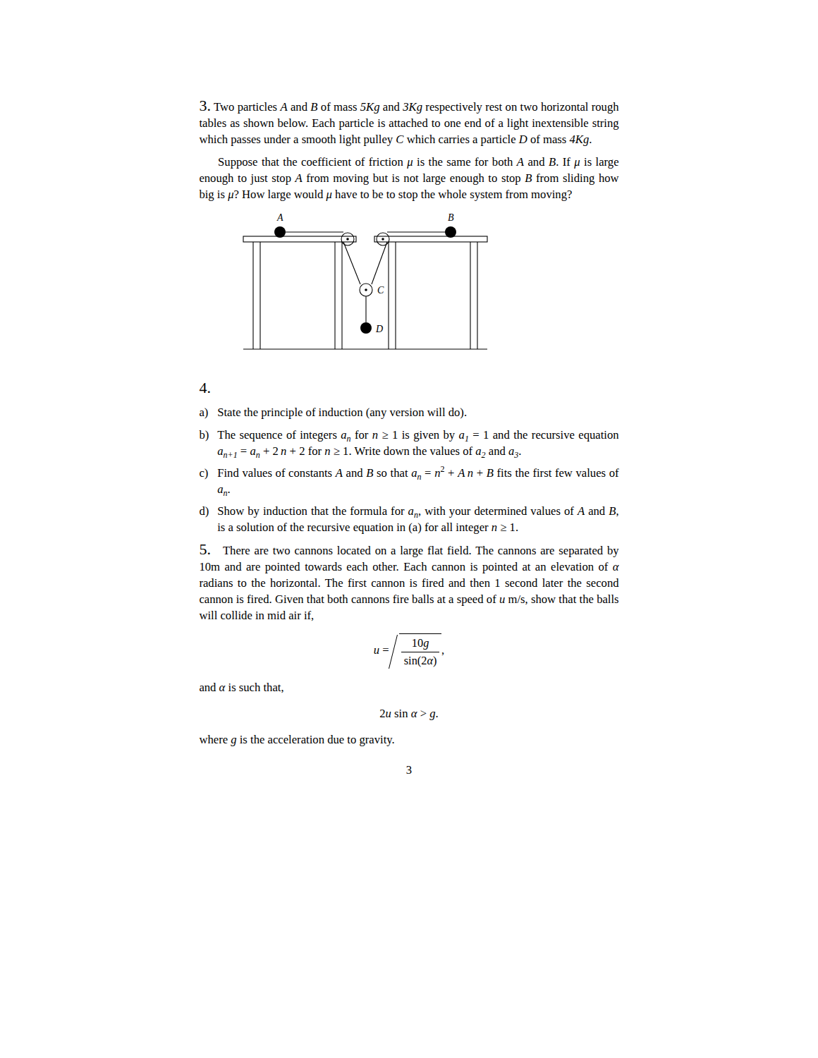3. Two particles A and B of mass 5Kg and 3Kg respectively rest on two horizontal rough tables as shown below. Each particle is attached to one end of a light inextensible string which passes under a smooth light pulley C which carries a particle D of mass 4Kg.
Suppose that the coefficient of friction μ is the same for both A and B. If μ is large enough to just stop A from moving but is not large enough to stop B from sliding how big is μ? How large would μ have to be to stop the whole system from moving?
A B C D
4.
a)
State the principle of induction (any version will do).
b)
The sequence of integers an for n ≥ 1 is given by a1 = 1 and the recursive equation an+1 = an + 2 n + 2 for n ≥ 1. Write down the values of a2 and a3.
c)
Find values of constants A and B so that an = n2 + A n + B fits the first few values of an.
d)
Show by induction that the formula for an, with your determined values of A and B, is a solution of the recursive equation in (a) for all integer n ≥ 1.
5. There are two cannons located on a large flat field. The cannons are separated by 10m and are pointed towards each other. Each cannon is pointed at an elevation of α radians to the horizontal. The first cannon is fired and then 1 second later the second cannon is fired. Given that both cannons fire balls at a speed of u m/s, show that the balls will collide in mid air if,
u = 10g sin(2α) ,
and α is such that,
2u sin α > g.
where g is the acceleration due to gravity.
3